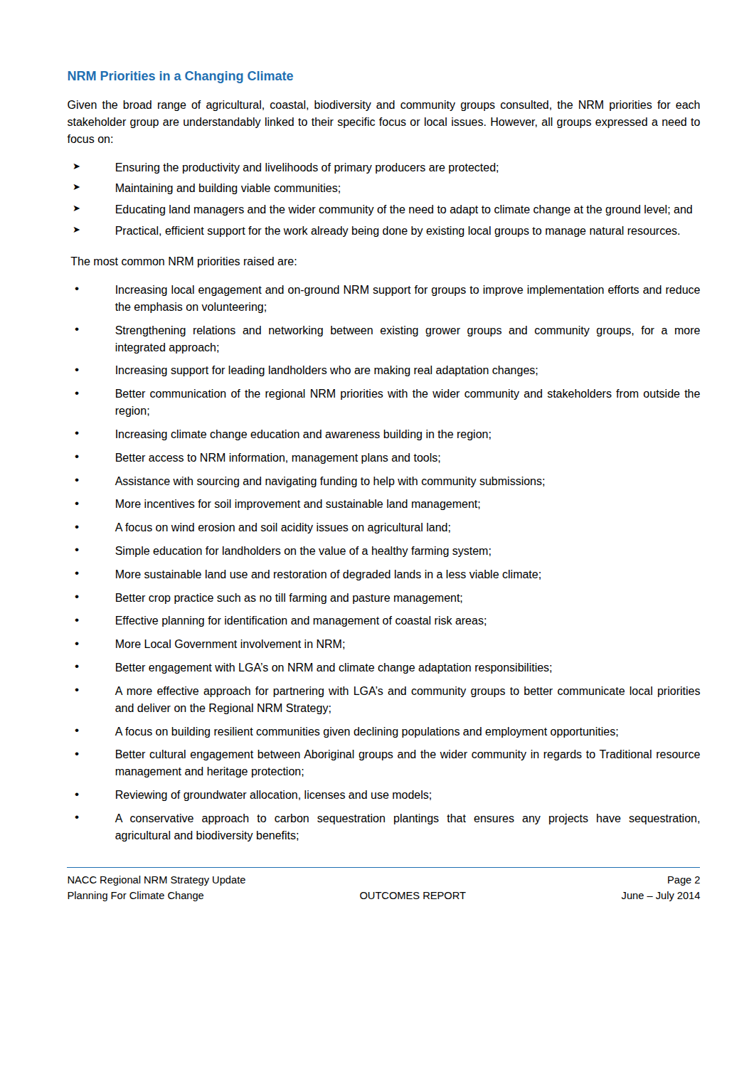NRM Priorities in a Changing Climate
Given the broad range of agricultural, coastal, biodiversity and community groups consulted, the NRM priorities for each stakeholder group are understandably linked to their specific focus or local issues. However, all groups expressed a need to focus on:
Ensuring the productivity and livelihoods of primary producers are protected;
Maintaining and building viable communities;
Educating land managers and the wider community of the need to adapt to climate change at the ground level; and
Practical, efficient support for the work already being done by existing local groups to manage natural resources.
The most common NRM priorities raised are:
Increasing local engagement and on-ground NRM support for groups to improve implementation efforts and reduce the emphasis on volunteering;
Strengthening relations and networking between existing grower groups and community groups, for a more integrated approach;
Increasing support for leading landholders who are making real adaptation changes;
Better communication of the regional NRM priorities with the wider community and stakeholders from outside the region;
Increasing climate change education and awareness building in the region;
Better access to NRM information, management plans and tools;
Assistance with sourcing and navigating funding to help with community submissions;
More incentives for soil improvement and sustainable land management;
A focus on wind erosion and soil acidity issues on agricultural land;
Simple education for landholders on the value of a healthy farming system;
More sustainable land use and restoration of degraded lands in a less viable climate;
Better crop practice such as no till farming and pasture management;
Effective planning for identification and management of coastal risk areas;
More Local Government involvement in NRM;
Better engagement with LGA’s on NRM and climate change adaptation responsibilities;
A more effective approach for partnering with LGA’s and community groups to better communicate local priorities and deliver on the Regional NRM Strategy;
A focus on building resilient communities given declining populations and employment opportunities;
Better cultural engagement between Aboriginal groups and the wider community in regards to Traditional resource management and heritage protection;
Reviewing of groundwater allocation, licenses and use models;
A conservative approach to carbon sequestration plantings that ensures any projects have sequestration, agricultural and biodiversity benefits;
NACC Regional NRM Strategy Update
Page 2
Planning For Climate Change
OUTCOMES REPORT
June – July 2014